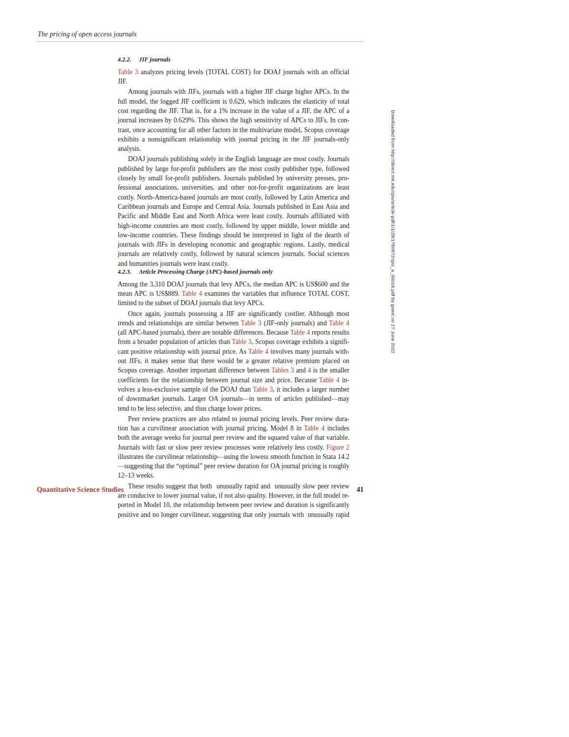The pricing of open access journals
4.2.2. JIF journals
Table 3 analyzes pricing levels (TOTAL COST) for DOAJ journals with an official JIF.
Among journals with JIFs, journals with a higher JIF charge higher APCs. In the full model, the logged JIF coefficient is 0.629, which indicates the elasticity of total cost regarding the JIF. That is, for a 1% increase in the value of a JIF, the APC of a journal increases by 0.629%. This shows the high sensitivity of APCs to JIFs. In contrast, once accounting for all other factors in the multivariate model, Scopus coverage exhibits a nonsignificant relationship with journal pricing in the JIF journals-only analysis.
DOAJ journals publishing solely in the English language are most costly. Journals published by large for-profit publishers are the most costly publisher type, followed closely by small for-profit publishers. Journals published by university presses, professional associations, universities, and other not-for-profit organizations are least costly. North-America-based journals are most costly, followed by Latin America and Caribbean journals and Europe and Central Asia. Journals published in East Asia and Pacific and Middle East and North Africa were least costly. Journals affiliated with high-income countries are most costly, followed by upper middle, lower middle and low-income countries. These findings should be interpreted in light of the dearth of journals with JIFs in developing economic and geographic regions. Lastly, medical journals are relatively costly, followed by natural sciences journals. Social sciences and humanities journals were least costly.
4.2.3. Article Processing Charge (APC)-based journals only
Among the 3,310 DOAJ journals that levy APCs, the median APC is US$600 and the mean APC is US$889. Table 4 examines the variables that influence TOTAL COST, limited to the subset of DOAJ journals that levy APCs.
Once again, journals possessing a JIF are significantly costlier. Although most trends and relationships are similar between Table 3 (JIF-only journals) and Table 4 (all APC-based journals), there are notable differences. Because Table 4 reports results from a broader population of articles than Table 3, Scopus coverage exhibits a significant positive relationship with journal price. As Table 4 involves many journals without JIFs, it makes sense that there would be a greater relative premium placed on Scopus coverage. Another important difference between Tables 3 and 4 is the smaller coefficients for the relationship between journal size and price. Because Table 4 involves a less-exclusive sample of the DOAJ than Table 3, it includes a larger number of downmarket journals. Larger OA journals—in terms of articles published—may tend to be less selective, and thus charge lower prices.
Peer review practices are also related to journal pricing levels. Peer review duration has a curvilinear association with journal pricing. Model 8 in Table 4 includes both the average weeks for journal peer review and the squared value of that variable. Journals with fast or slow peer review processes were relatively less costly. Figure 2 illustrates the curvilinear relationship—using the lowess smooth function in Stata 14.2—suggesting that the “optimal” peer review duration for OA journal pricing is roughly 12–13 weeks.
These results suggest that both unusually rapid and unusually slow peer review are conducive to lower journal value, if not also quality. However, in the full model reported in Model 10, the relationship between peer review and duration is significantly positive and no longer curvilinear, suggesting that only journals with unusually rapid peer review tend to be relatively inexpensive.
Downloaded from http://direct.mit.edu/qss/article-pdf/1/1/28/1780872/qss_a_00016.pdf by guest on 27 June 2022
Quantitative Science Studies
41